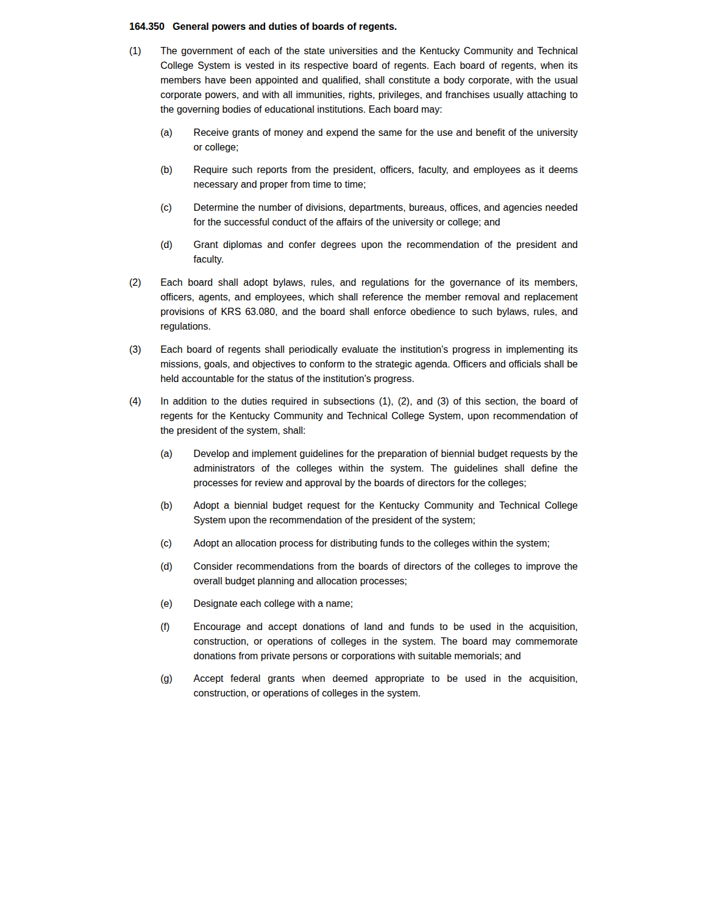164.350 General powers and duties of boards of regents.
(1) The government of each of the state universities and the Kentucky Community and Technical College System is vested in its respective board of regents. Each board of regents, when its members have been appointed and qualified, shall constitute a body corporate, with the usual corporate powers, and with all immunities, rights, privileges, and franchises usually attaching to the governing bodies of educational institutions. Each board may:
(a) Receive grants of money and expend the same for the use and benefit of the university or college;
(b) Require such reports from the president, officers, faculty, and employees as it deems necessary and proper from time to time;
(c) Determine the number of divisions, departments, bureaus, offices, and agencies needed for the successful conduct of the affairs of the university or college; and
(d) Grant diplomas and confer degrees upon the recommendation of the president and faculty.
(2) Each board shall adopt bylaws, rules, and regulations for the governance of its members, officers, agents, and employees, which shall reference the member removal and replacement provisions of KRS 63.080, and the board shall enforce obedience to such bylaws, rules, and regulations.
(3) Each board of regents shall periodically evaluate the institution's progress in implementing its missions, goals, and objectives to conform to the strategic agenda. Officers and officials shall be held accountable for the status of the institution's progress.
(4) In addition to the duties required in subsections (1), (2), and (3) of this section, the board of regents for the Kentucky Community and Technical College System, upon recommendation of the president of the system, shall:
(a) Develop and implement guidelines for the preparation of biennial budget requests by the administrators of the colleges within the system. The guidelines shall define the processes for review and approval by the boards of directors for the colleges;
(b) Adopt a biennial budget request for the Kentucky Community and Technical College System upon the recommendation of the president of the system;
(c) Adopt an allocation process for distributing funds to the colleges within the system;
(d) Consider recommendations from the boards of directors of the colleges to improve the overall budget planning and allocation processes;
(e) Designate each college with a name;
(f) Encourage and accept donations of land and funds to be used in the acquisition, construction, or operations of colleges in the system. The board may commemorate donations from private persons or corporations with suitable memorials; and
(g) Accept federal grants when deemed appropriate to be used in the acquisition, construction, or operations of colleges in the system.